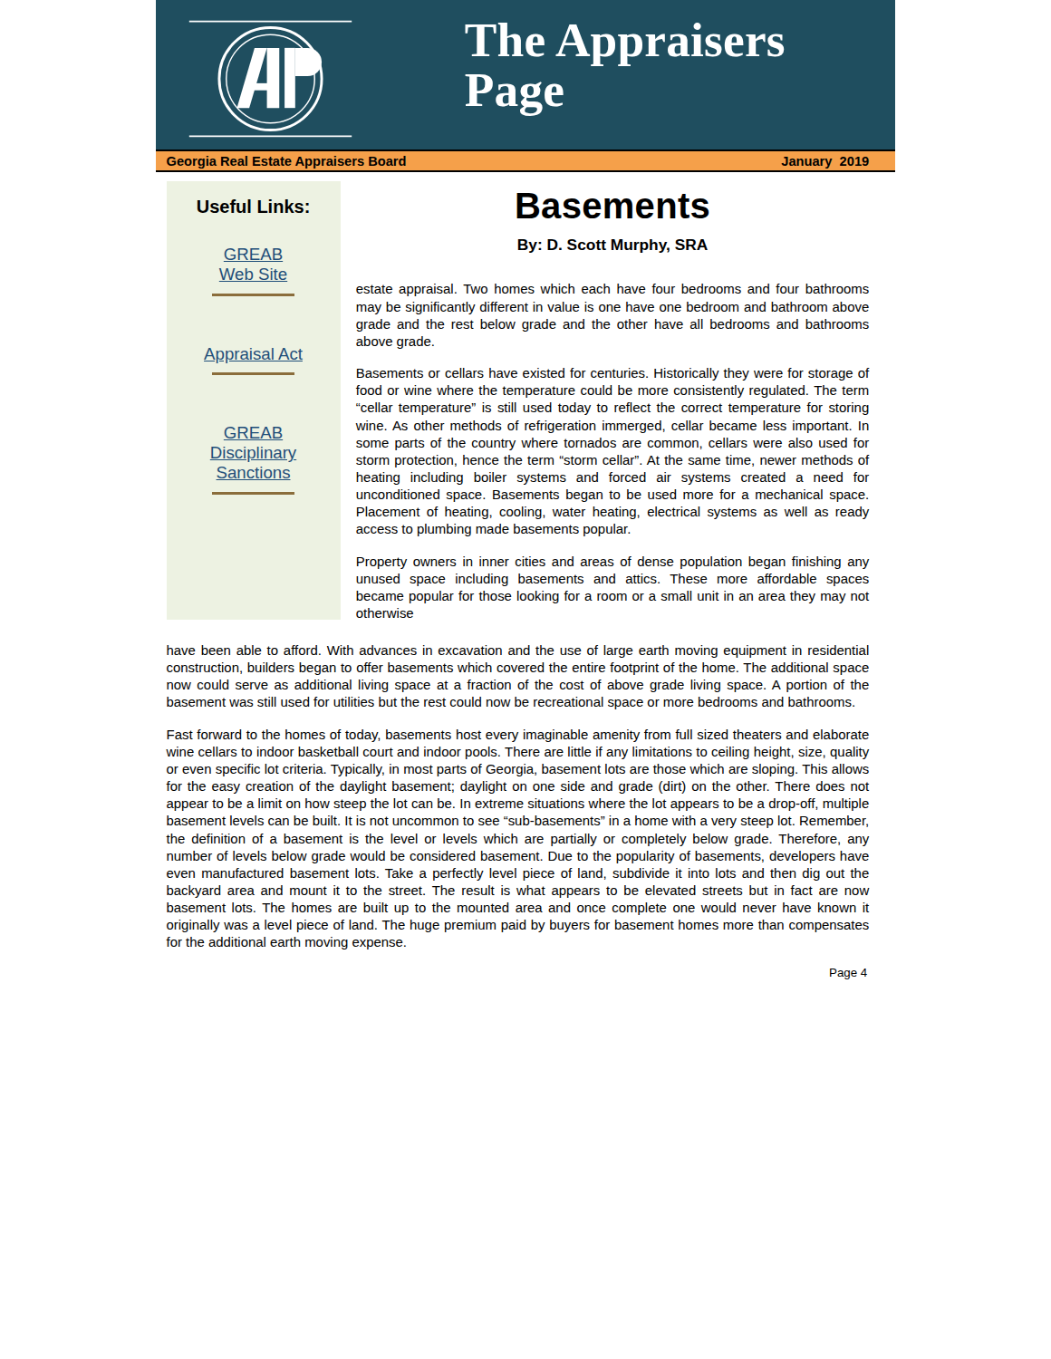The Appraisers Page
Georgia Real Estate Appraisers Board January 2019
Useful Links:
GREAB
Web Site
Appraisal Act
GREAB
Disciplinary
Sanctions
Basements
By: D. Scott Murphy, SRA
estate appraisal. Two homes which each have four bedrooms and four bathrooms may be significantly different in value is one have one bedroom and bathroom above grade and the rest below grade and the other have all bedrooms and bathrooms above grade.
Basements or cellars have existed for centuries. Historically they were for storage of food or wine where the temperature could be more consistently regulated. The term “cellar temperature” is still used today to reflect the correct temperature for storing wine. As other methods of refrigeration immerged, cellar became less important. In some parts of the country where tornados are common, cellars were also used for storm protection, hence the term “storm cellar”. At the same time, newer methods of heating including boiler systems and forced air systems created a need for unconditioned space. Basements began to be used more for a mechanical space. Placement of heating, cooling, water heating, electrical systems as well as ready access to plumbing made basements popular.
Property owners in inner cities and areas of dense population began finishing any unused space including basements and attics. These more affordable spaces became popular for those looking for a room or a small unit in an area they may not otherwise
have been able to afford. With advances in excavation and the use of large earth moving equipment in residential construction, builders began to offer basements which covered the entire footprint of the home. The additional space now could serve as additional living space at a fraction of the cost of above grade living space. A portion of the basement was still used for utilities but the rest could now be recreational space or more bedrooms and bathrooms.
Fast forward to the homes of today, basements host every imaginable amenity from full sized theaters and elaborate wine cellars to indoor basketball court and indoor pools. There are little if any limitations to ceiling height, size, quality or even specific lot criteria. Typically, in most parts of Georgia, basement lots are those which are sloping. This allows for the easy creation of the daylight basement; daylight on one side and grade (dirt) on the other. There does not appear to be a limit on how steep the lot can be. In extreme situations where the lot appears to be a drop-off, multiple basement levels can be built. It is not uncommon to see “sub-basements” in a home with a very steep lot. Remember, the definition of a basement is the level or levels which are partially or completely below grade. Therefore, any number of levels below grade would be considered basement. Due to the popularity of basements, developers have even manufactured basement lots. Take a perfectly level piece of land, subdivide it into lots and then dig out the backyard area and mount it to the street. The result is what appears to be elevated streets but in fact are now basement lots. The homes are built up to the mounted area and once complete one would never have known it originally was a level piece of land. The huge premium paid by buyers for basement homes more than compensates for the additional earth moving expense.
Page 4